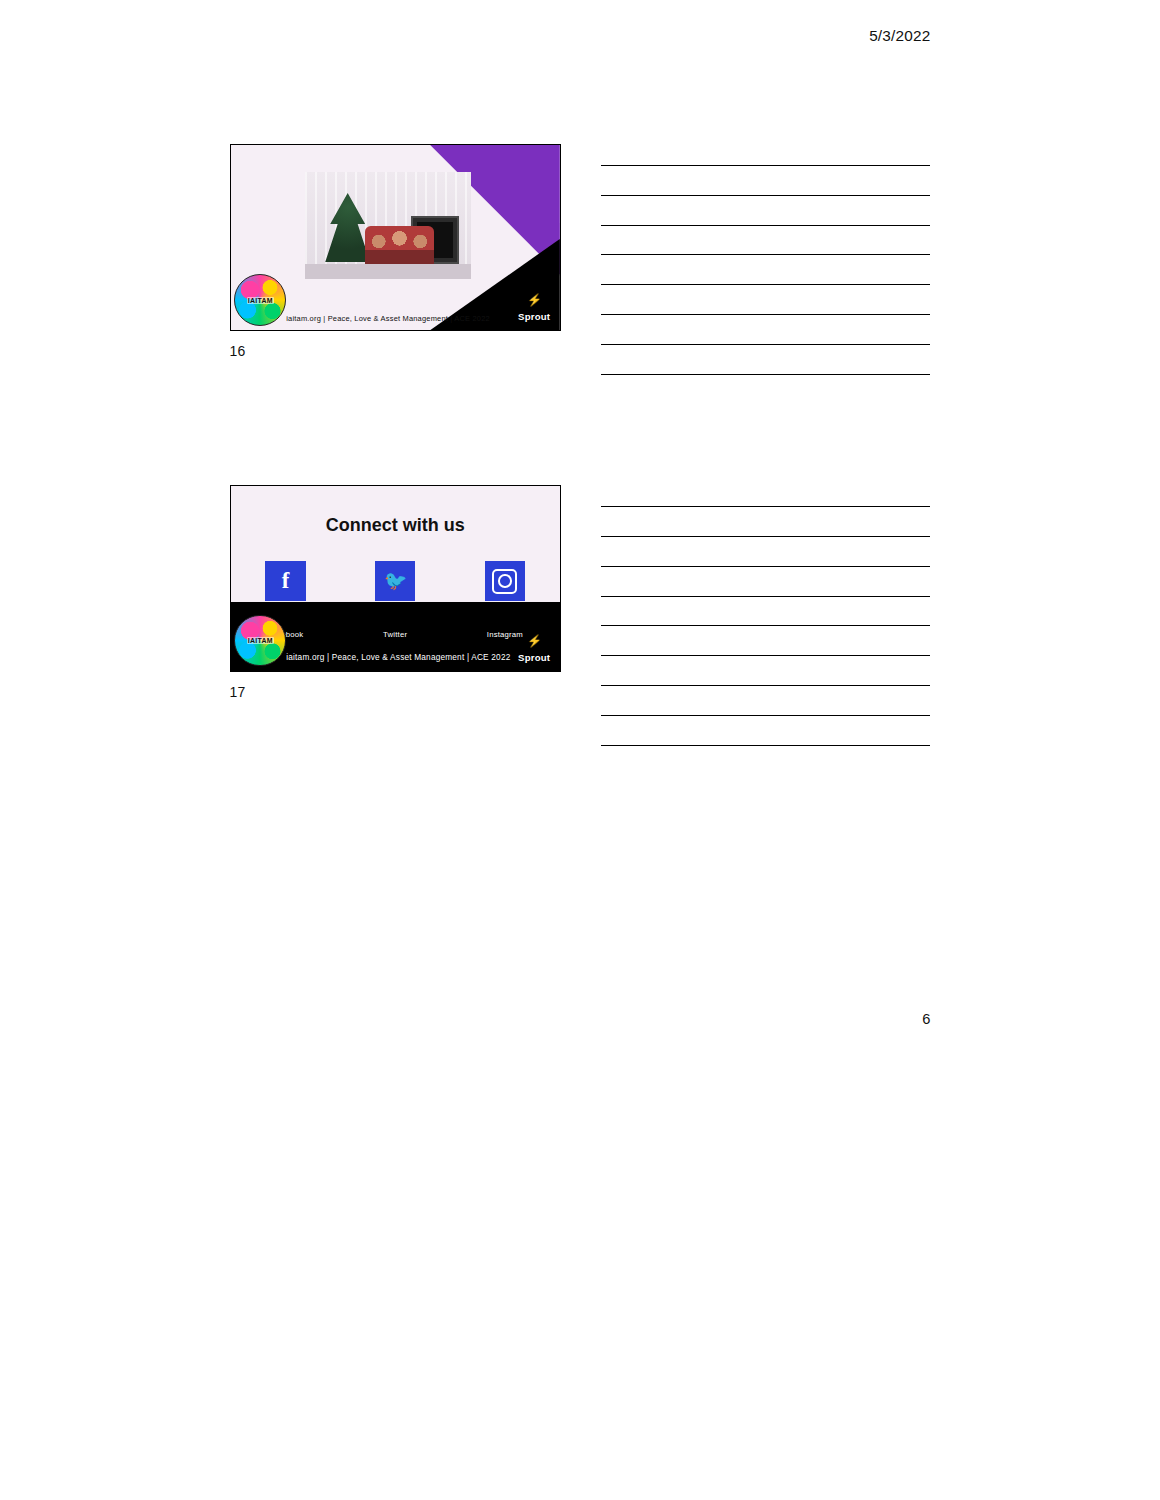5/3/2022
IAITAM
iaitam.org | Peace, Love & Asset Management | ACE 2022
⚡ Sprout
16
Connect with us
f
Facebook
🐦
Twitter
Instagram
IAITAM
iaitam.org | Peace, Love & Asset Management | ACE 2022
⚡ Sprout
17
6